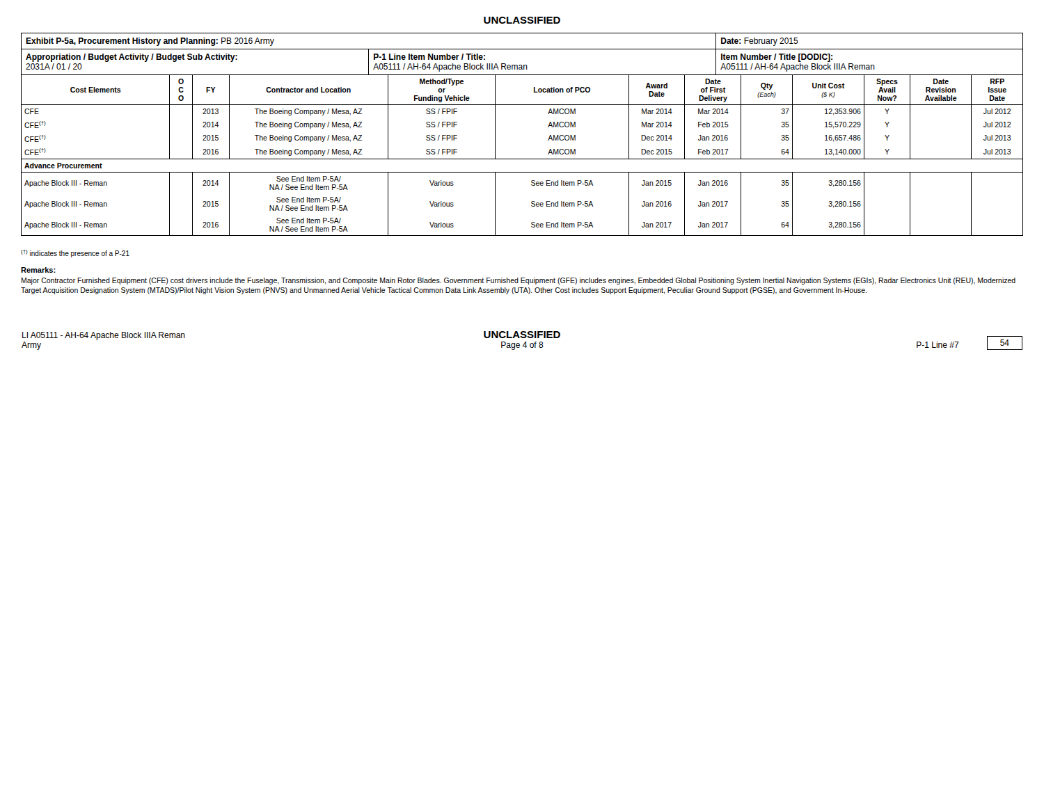UNCLASSIFIED
| Exhibit P-5a, Procurement History and Planning: PB 2016 Army | Date: February 2015 |
| Appropriation / Budget Activity / Budget Sub Activity: 2031A / 01 / 20 | P-1 Line Item Number / Title: A05111 / AH-64 Apache Block IIIA Reman | Item Number / Title [DODIC]: A05111 / AH-64 Apache Block IIIA Reman |
| Cost Elements | O C O | FY | Contractor and Location | Method/Type or Funding Vehicle | Location of PCO | Award Date | Date of First Delivery | Qty (Each) | Unit Cost ($ K) | Specs Avail Now? | Date Revision Available | RFP Issue Date |
| --- | --- | --- | --- | --- | --- | --- | --- | --- | --- | --- | --- | --- |
| CFE | | 2013 | The Boeing Company / Mesa, AZ | SS / FPIF | AMCOM | Mar 2014 | Mar 2014 | 37 | 12,353.906 | Y | | Jul 2012 |
| CFE (†) | | 2014 | The Boeing Company / Mesa, AZ | SS / FPIF | AMCOM | Mar 2014 | Feb 2015 | 35 | 15,570.229 | Y | | Jul 2012 |
| CFE (†) | | 2015 | The Boeing Company / Mesa, AZ | SS / FPIF | AMCOM | Dec 2014 | Jan 2016 | 35 | 16,657.486 | Y | | Jul 2013 |
| CFE (†) | | 2016 | The Boeing Company / Mesa, AZ | SS / FPIF | AMCOM | Dec 2015 | Feb 2017 | 64 | 13,140.000 | Y | | Jul 2013 |
| Advance Procurement |
| Apache Block III - Reman | | 2014 | See End Item P-5A/ NA / See End Item P-5A | Various | See End Item P-5A | Jan 2015 | Jan 2016 | 35 | 3,280.156 | | | |
| Apache Block III - Reman | | 2015 | See End Item P-5A/ NA / See End Item P-5A | Various | See End Item P-5A | Jan 2016 | Jan 2017 | 35 | 3,280.156 | | | |
| Apache Block III - Reman | | 2016 | See End Item P-5A/ NA / See End Item P-5A | Various | See End Item P-5A | Jan 2017 | Jan 2017 | 64 | 3,280.156 | | | |
(†) indicates the presence of a P-21
Remarks:
Major Contractor Furnished Equipment (CFE) cost drivers include the Fuselage, Transmission, and Composite Main Rotor Blades. Government Furnished Equipment (GFE) includes engines, Embedded Global Positioning System Inertial Navigation Systems (EGIs), Radar Electronics Unit (REU), Modernized Target Acquisition Designation System (MTADS)/Pilot Night Vision System (PNVS) and Unmanned Aerial Vehicle Tactical Common Data Link Assembly (UTA). Other Cost includes Support Equipment, Peculiar Ground Support (PGSE), and Government In-House.
| LI A05111 - AH-64 Apache Block IIIA Reman Army | UNCLASSIFIED Page 4 of 8 | P-1 Line #7 54 |